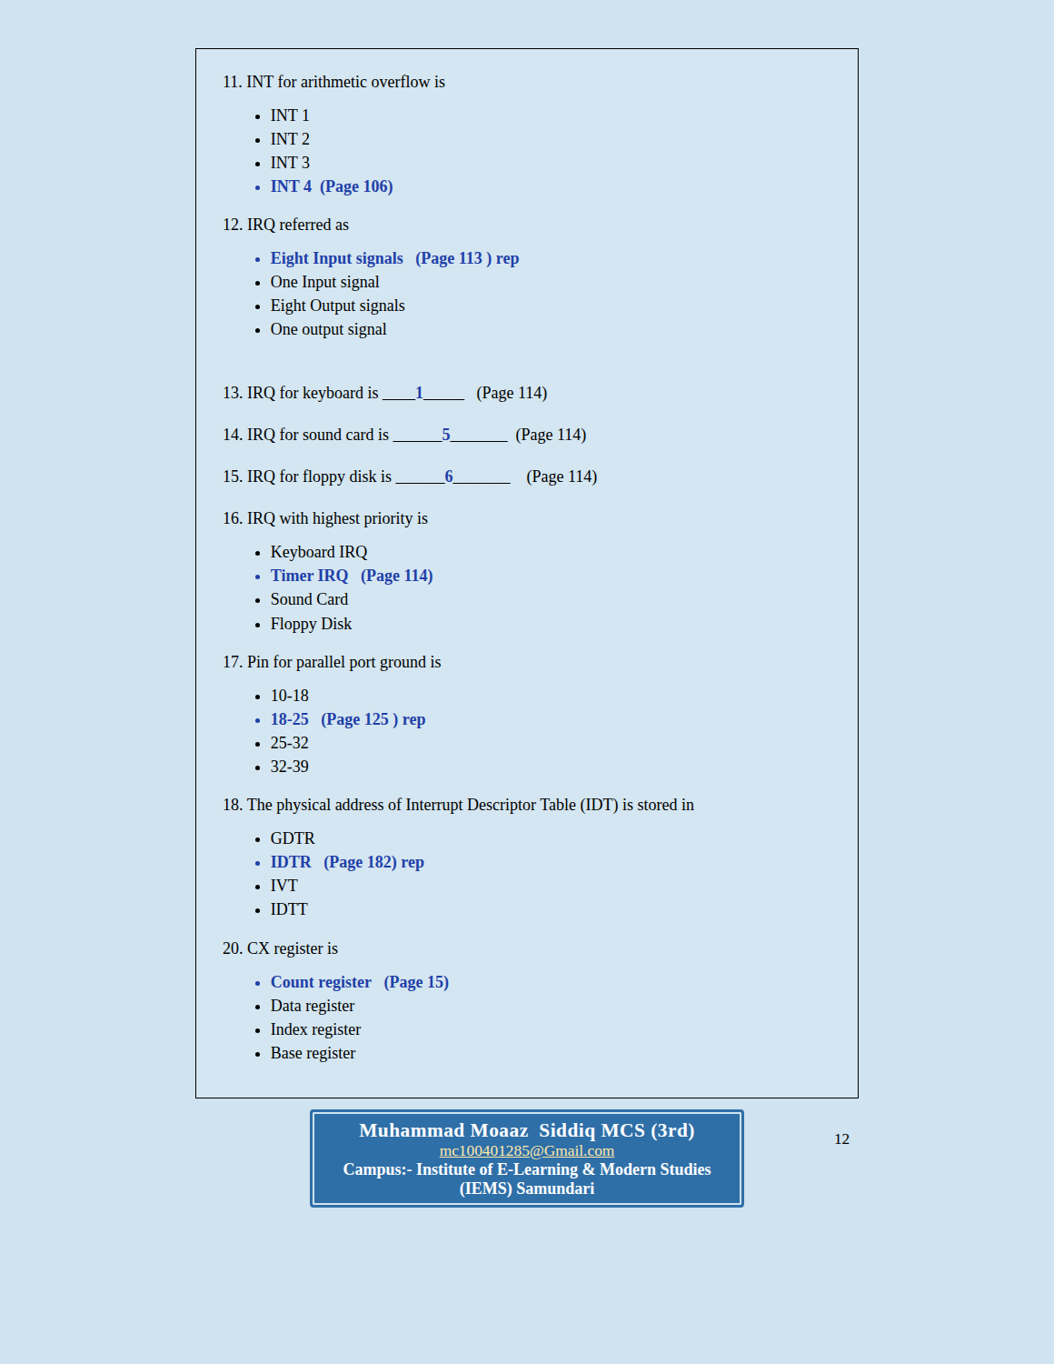11. INT for arithmetic overflow is
INT 1
INT 2
INT 3
INT 4 (Page 106)
12. IRQ referred as
Eight Input signals (Page 113 ) rep
One Input signal
Eight Output signals
One output signal
13. IRQ for keyboard is ____1_____ (Page 114)
14. IRQ for sound card is ______5_______ (Page 114)
15. IRQ for floppy disk is ______6_______ (Page 114)
16. IRQ with highest priority is
Keyboard IRQ
Timer IRQ (Page 114)
Sound Card
Floppy Disk
17. Pin for parallel port ground is
10-18
18-25 (Page 125 ) rep
25-32
32-39
18. The physical address of Interrupt Descriptor Table (IDT) is stored in
GDTR
IDTR (Page 182) rep
IVT
IDTT
20. CX register is
Count register (Page 15)
Data register
Index register
Base register
12
Muhammad Moaaz Siddiq MCS (3rd)
mc100401285@Gmail.com
Campus:- Institute of E-Learning & Modern Studies
(IEMS) Samundari